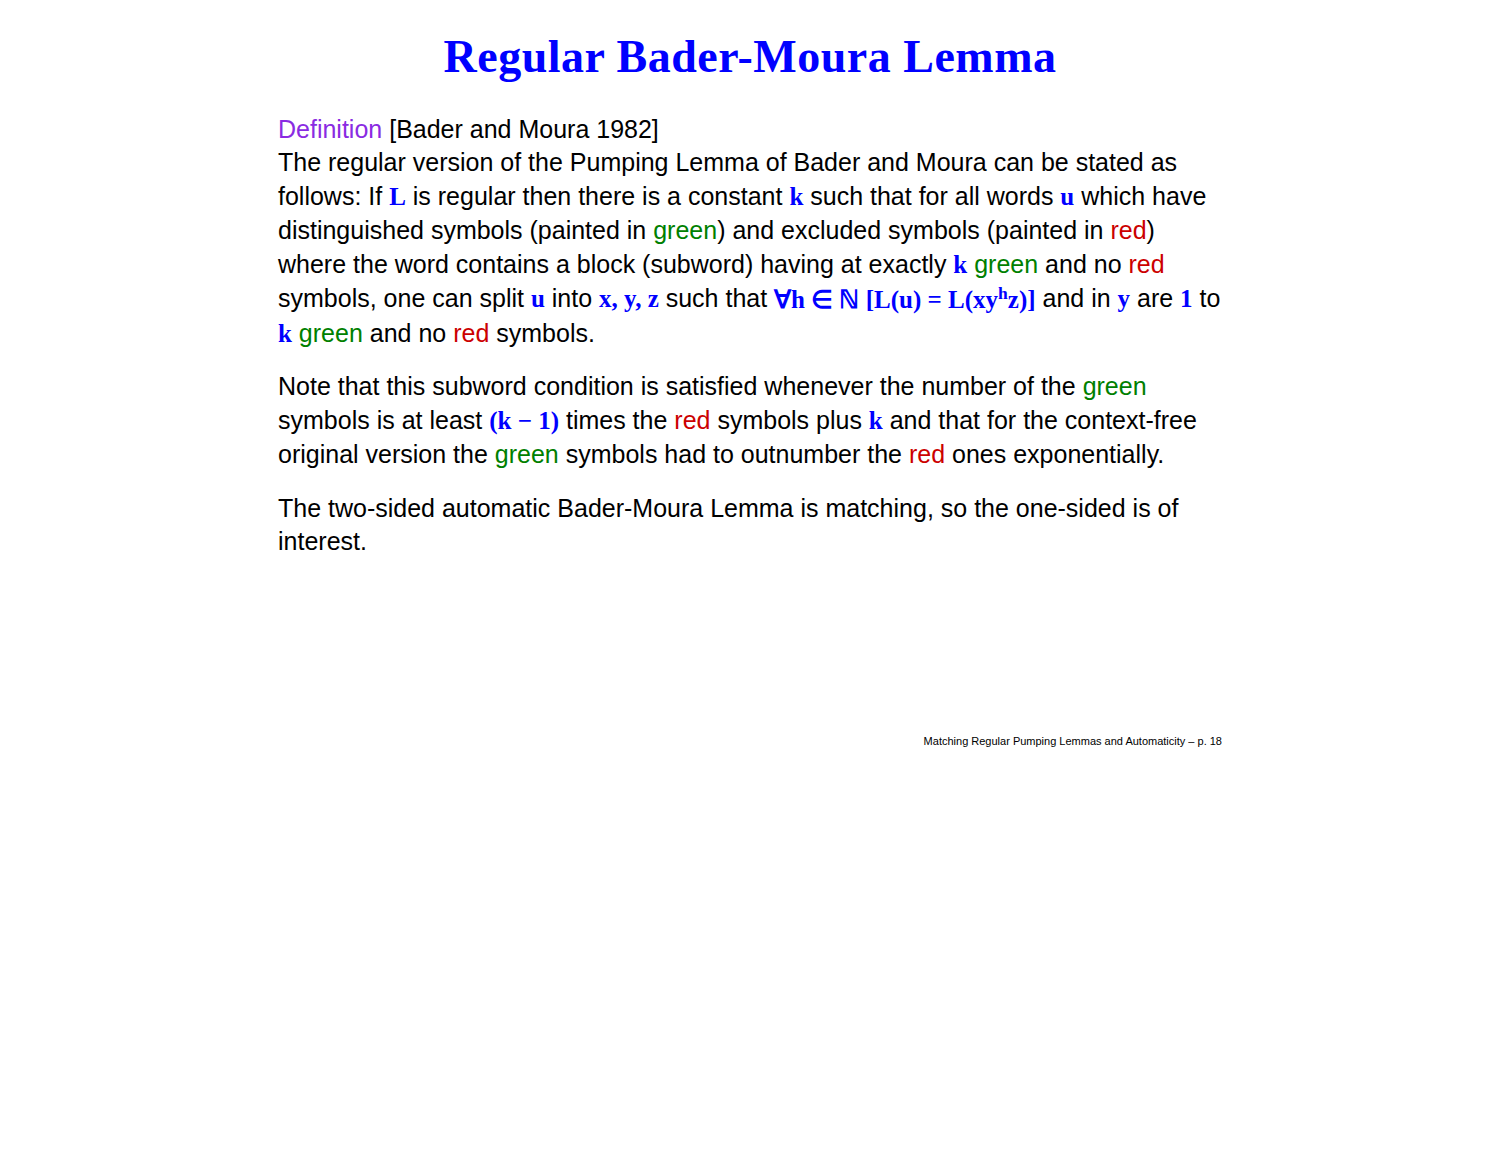Regular Bader-Moura Lemma
Definition [Bader and Moura 1982]
The regular version of the Pumping Lemma of Bader and Moura can be stated as follows: If L is regular then there is a constant k such that for all words u which have distinguished symbols (painted in green) and excluded symbols (painted in red) where the word contains a block (subword) having at exactly k green and no red symbols, one can split u into x, y, z such that ∀h ∈ ℕ [L(u) = L(xyhz)] and in y are 1 to k green and no red symbols.
Note that this subword condition is satisfied whenever the number of the green symbols is at least (k − 1) times the red symbols plus k and that for the context-free original version the green symbols had to outnumber the red ones exponentially.
The two-sided automatic Bader-Moura Lemma is matching, so the one-sided is of interest.
Matching Regular Pumping Lemmas and Automaticity – p. 18